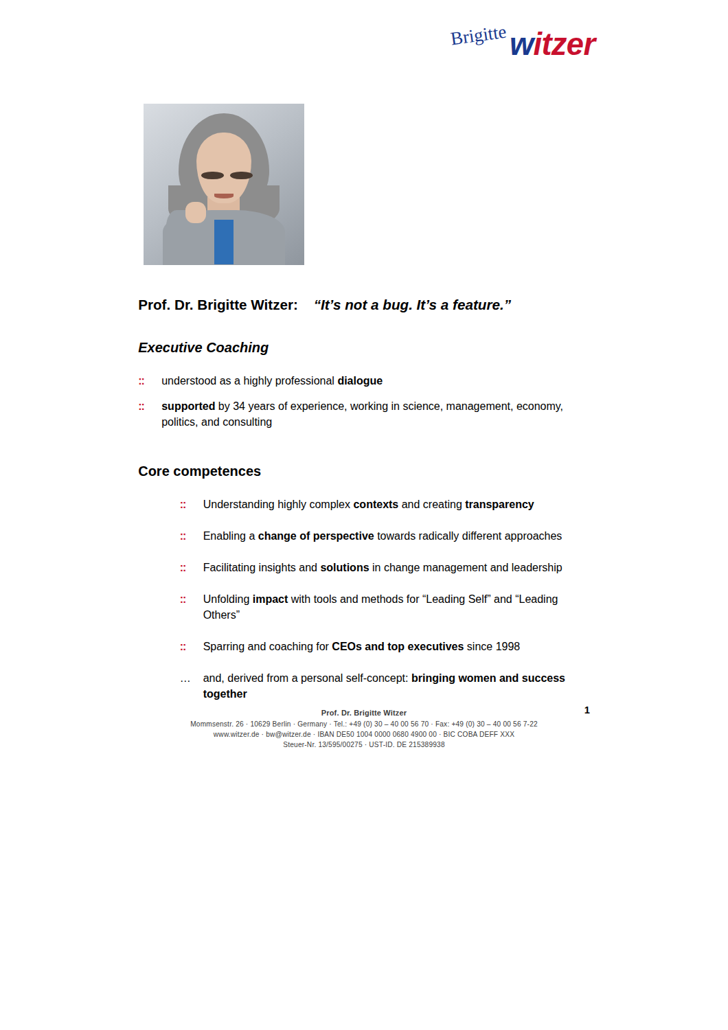Brigitte witzer
Prof. Dr. Brigitte Witzer:“It’s not a bug. It’s a feature.”
Executive Coaching
:: understood as a highly professional dialogue
:: supported by 34 years of experience, working in science, management, economy, politics, and consulting
Core competences
:: Understanding highly complex contexts and creating transparency
:: Enabling a change of perspective towards radically different approaches
:: Facilitating insights and solutions in change management and leadership
:: Unfolding impact with tools and methods for “Leading Self” and “Leading Others”
:: Sparring and coaching for CEOs and top executives since 1998
…and, derived from a personal self-concept: bringing women and success together
1
Prof. Dr. Brigitte Witzer
Mommsenstr. 26 · 10629 Berlin · Germany · Tel.: +49 (0) 30 – 40 00 56 70 · Fax: +49 (0) 30 – 40 00 56 7-22
www.witzer.de · bw@witzer.de · IBAN DE50 1004 0000 0680 4900 00 · BIC COBA DEFF XXX
Steuer-Nr. 13/595/00275 · UST-ID. DE 215389938